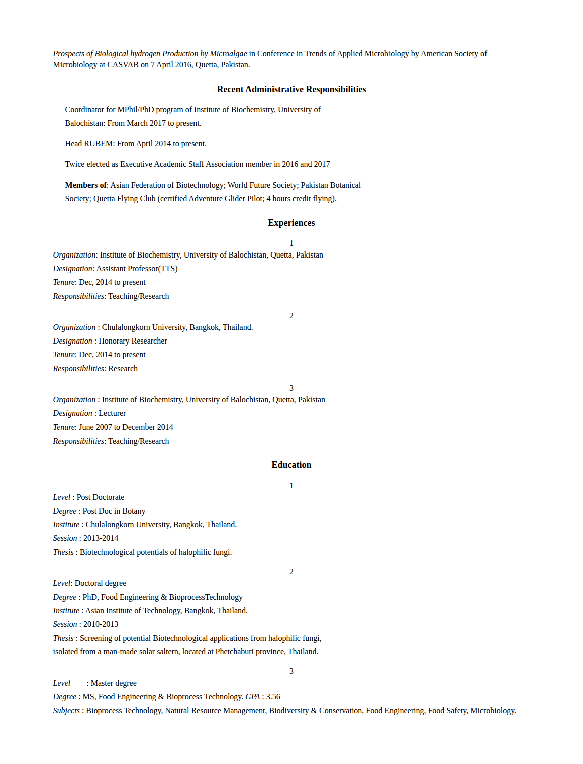Prospects of Biological hydrogen Production by Microalgae in Conference in Trends of Applied Microbiology by American Society of Microbiology at CASVAB on 7 April 2016, Quetta, Pakistan.
Recent Administrative Responsibilities
Coordinator for MPhil/PhD program of Institute of Biochemistry, University of
Balochistan: From March 2017 to present.
Head RUBEM: From April 2014 to present.
Twice elected as Executive Academic Staff Association member in 2016 and 2017
Members of: Asian Federation of Biotechnology; World Future Society; Pakistan Botanical
Society; Quetta Flying Club (certified Adventure Glider Pilot; 4 hours credit flying).
Experiences
1
Organization: Institute of Biochemistry, University of Balochistan, Quetta, Pakistan
Designation: Assistant Professor(TTS)
Tenure: Dec, 2014 to present
Responsibilities: Teaching/Research
2
Organization : Chulalongkorn University, Bangkok, Thailand.
Designation : Honorary Researcher
Tenure: Dec, 2014 to present
Responsibilities: Research
3
Organization : Institute of Biochemistry, University of Balochistan, Quetta, Pakistan
Designation : Lecturer
Tenure: June 2007 to December 2014
Responsibilities: Teaching/Research
Education
1
Level : Post Doctorate
Degree : Post Doc in Botany
Institute : Chulalongkorn University, Bangkok, Thailand.
Session : 2013-2014
Thesis : Biotechnological potentials of halophilic fungi.
2
Level: Doctoral degree
Degree : PhD, Food Engineering & BioprocessTechnology
Institute : Asian Institute of Technology, Bangkok, Thailand.
Session : 2010-2013
Thesis : Screening of potential Biotechnological applications from halophilic fungi,
isolated from a man-made solar saltern, located at Phetchaburi province, Thailand.
3
Level : Master degree
Degree : MS, Food Engineering & Bioprocess Technology. GPA : 3.56
Subjects : Bioprocess Technology, Natural Resource Management, Biodiversity & Conservation, Food Engineering, Food Safety, Microbiology.